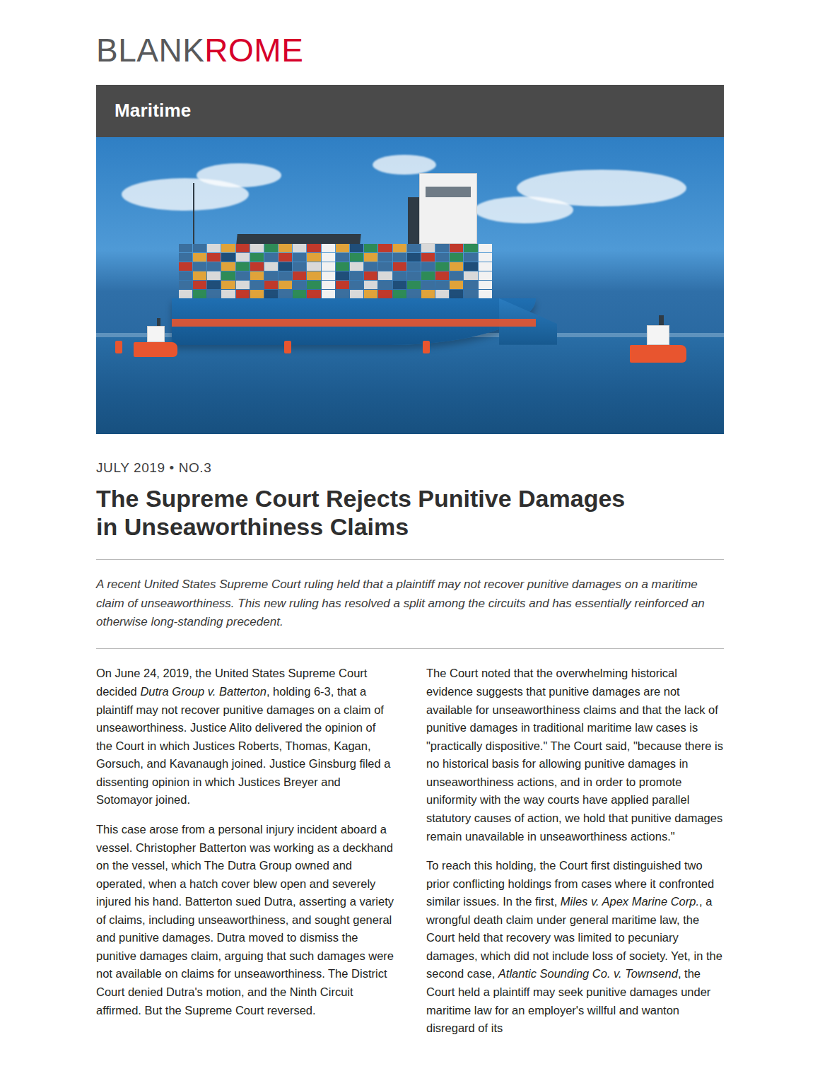BLANK ROME
Maritime
JULY 2019 • NO.3
The Supreme Court Rejects Punitive Damages in Unseaworthiness Claims
A recent United States Supreme Court ruling held that a plaintiff may not recover punitive damages on a maritime claim of unseaworthiness. This new ruling has resolved a split among the circuits and has essentially reinforced an otherwise long-standing precedent.
On June 24, 2019, the United States Supreme Court decided Dutra Group v. Batterton, holding 6-3, that a plaintiff may not recover punitive damages on a claim of unseaworthiness. Justice Alito delivered the opinion of the Court in which Justices Roberts, Thomas, Kagan, Gorsuch, and Kavanaugh joined. Justice Ginsburg filed a dissenting opinion in which Justices Breyer and Sotomayor joined.
This case arose from a personal injury incident aboard a vessel. Christopher Batterton was working as a deckhand on the vessel, which The Dutra Group owned and operated, when a hatch cover blew open and severely injured his hand. Batterton sued Dutra, asserting a variety of claims, including unseaworthiness, and sought general and punitive damages. Dutra moved to dismiss the punitive damages claim, arguing that such damages were not available on claims for unseaworthiness. The District Court denied Dutra's motion, and the Ninth Circuit affirmed. But the Supreme Court reversed.
The Court noted that the overwhelming historical evidence suggests that punitive damages are not available for unseaworthiness claims and that the lack of punitive damages in traditional maritime law cases is "practically dispositive." The Court said, "because there is no historical basis for allowing punitive damages in unseaworthiness actions, and in order to promote uniformity with the way courts have applied parallel statutory causes of action, we hold that punitive damages remain unavailable in unseaworthiness actions."
To reach this holding, the Court first distinguished two prior conflicting holdings from cases where it confronted similar issues. In the first, Miles v. Apex Marine Corp., a wrongful death claim under general maritime law, the Court held that recovery was limited to pecuniary damages, which did not include loss of society. Yet, in the second case, Atlantic Sounding Co. v. Townsend, the Court held a plaintiff may seek punitive damages under maritime law for an employer's willful and wanton disregard of its